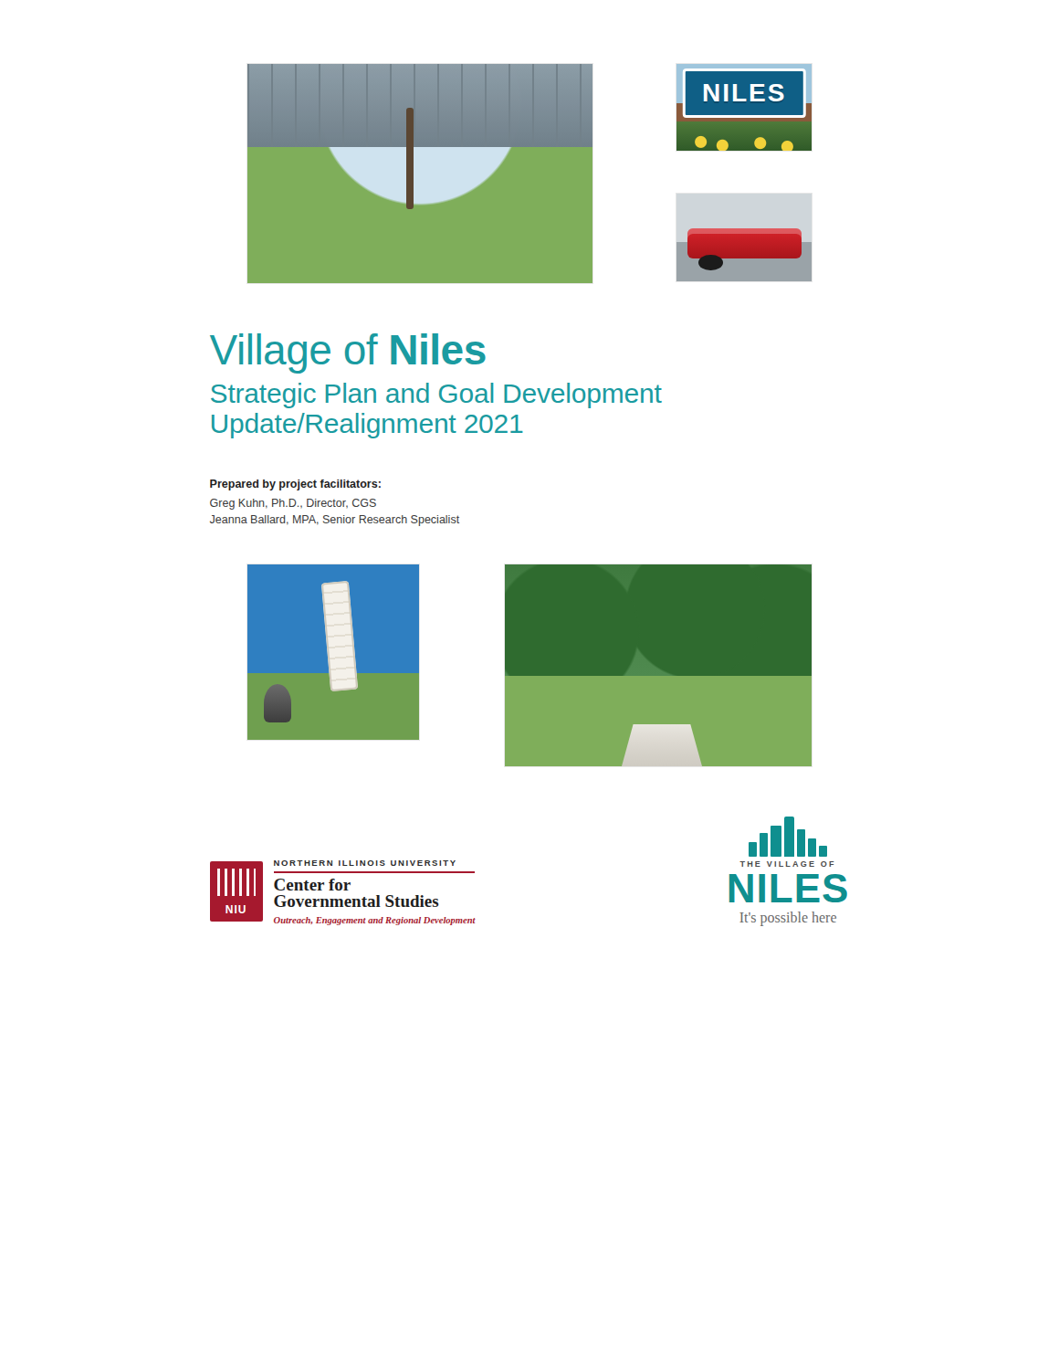Village of Niles
Strategic Plan and Goal Development
Update/Realignment 2021
Prepared by project facilitators: Greg Kuhn, Ph.D., Director, CGS
Jeanna Ballard, MPA, Senior Research Specialist
Northern Illinois University
Center for
Governmental Studies
Outreach, Engagement and Regional Development
The Village of
NILES
It's possible here